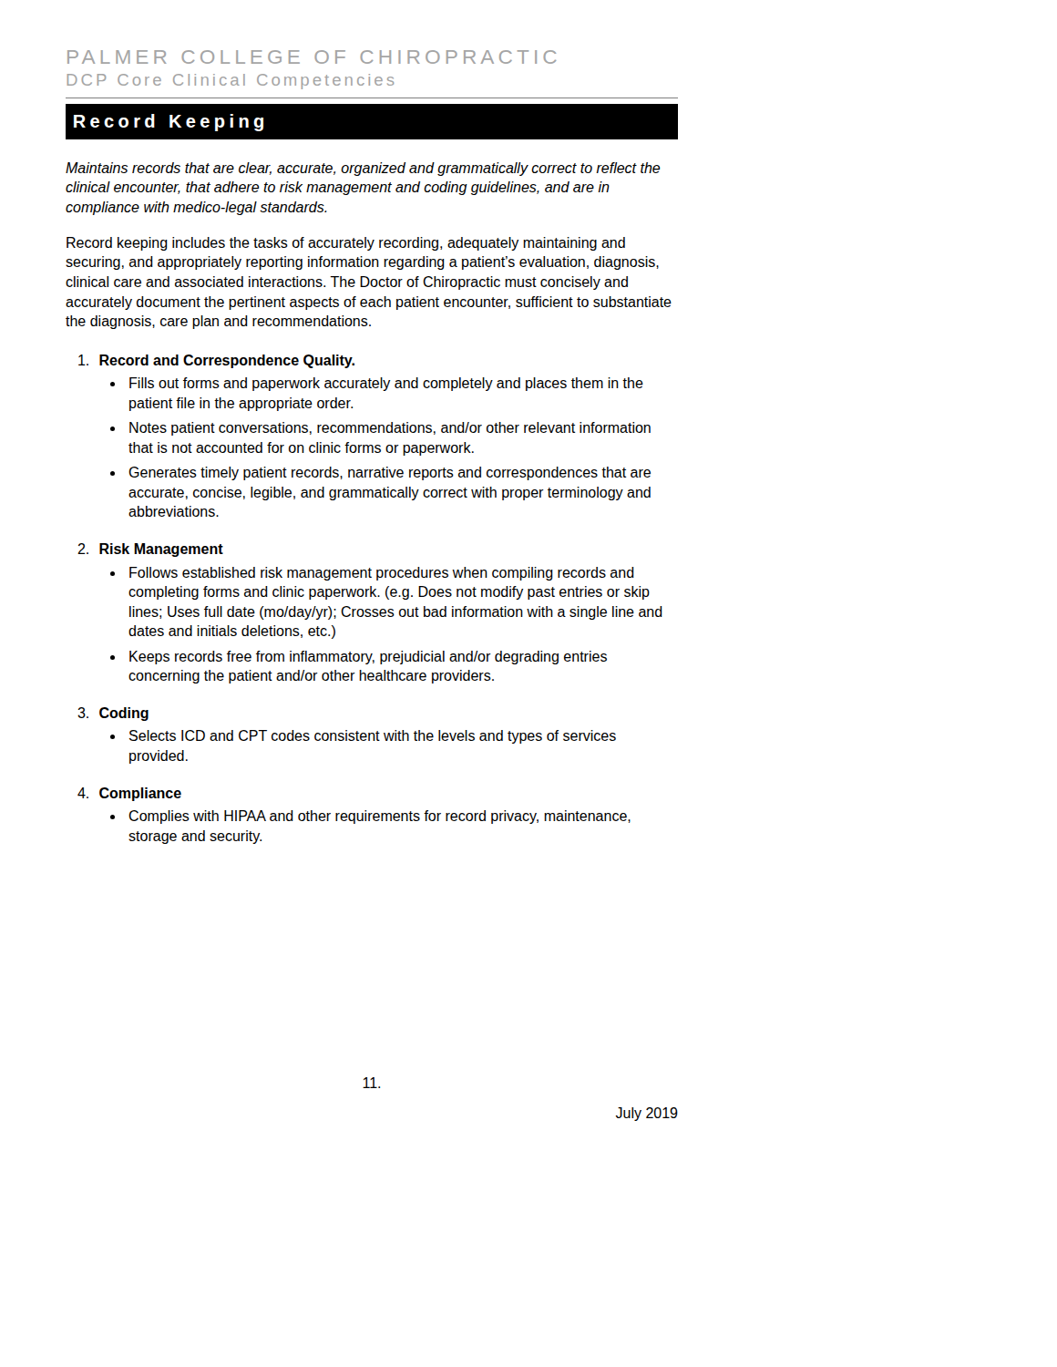PALMER COLLEGE OF CHIROPRACTIC DCP Core Clinical Competencies
Record Keeping
Maintains records that are clear, accurate, organized and grammatically correct to reflect the clinical encounter, that adhere to risk management and coding guidelines, and are in compliance with medico-legal standards.
Record keeping includes the tasks of accurately recording, adequately maintaining and securing, and appropriately reporting information regarding a patient’s evaluation, diagnosis, clinical care and associated interactions. The Doctor of Chiropractic must concisely and accurately document the pertinent aspects of each patient encounter, sufficient to substantiate the diagnosis, care plan and recommendations.
Record and Correspondence Quality.
Fills out forms and paperwork accurately and completely and places them in the patient file in the appropriate order.
Notes patient conversations, recommendations, and/or other relevant information that is not accounted for on clinic forms or paperwork.
Generates timely patient records, narrative reports and correspondences that are accurate, concise, legible, and grammatically correct with proper terminology and abbreviations.
Risk Management
Follows established risk management procedures when compiling records and completing forms and clinic paperwork. (e.g. Does not modify past entries or skip lines; Uses full date (mo/day/yr); Crosses out bad information with a single line and dates and initials deletions, etc.)
Keeps records free from inflammatory, prejudicial and/or degrading entries concerning the patient and/or other healthcare providers.
Coding
Selects ICD and CPT codes consistent with the levels and types of services provided.
Compliance
Complies with HIPAA and other requirements for record privacy, maintenance, storage and security.
11.
July 2019